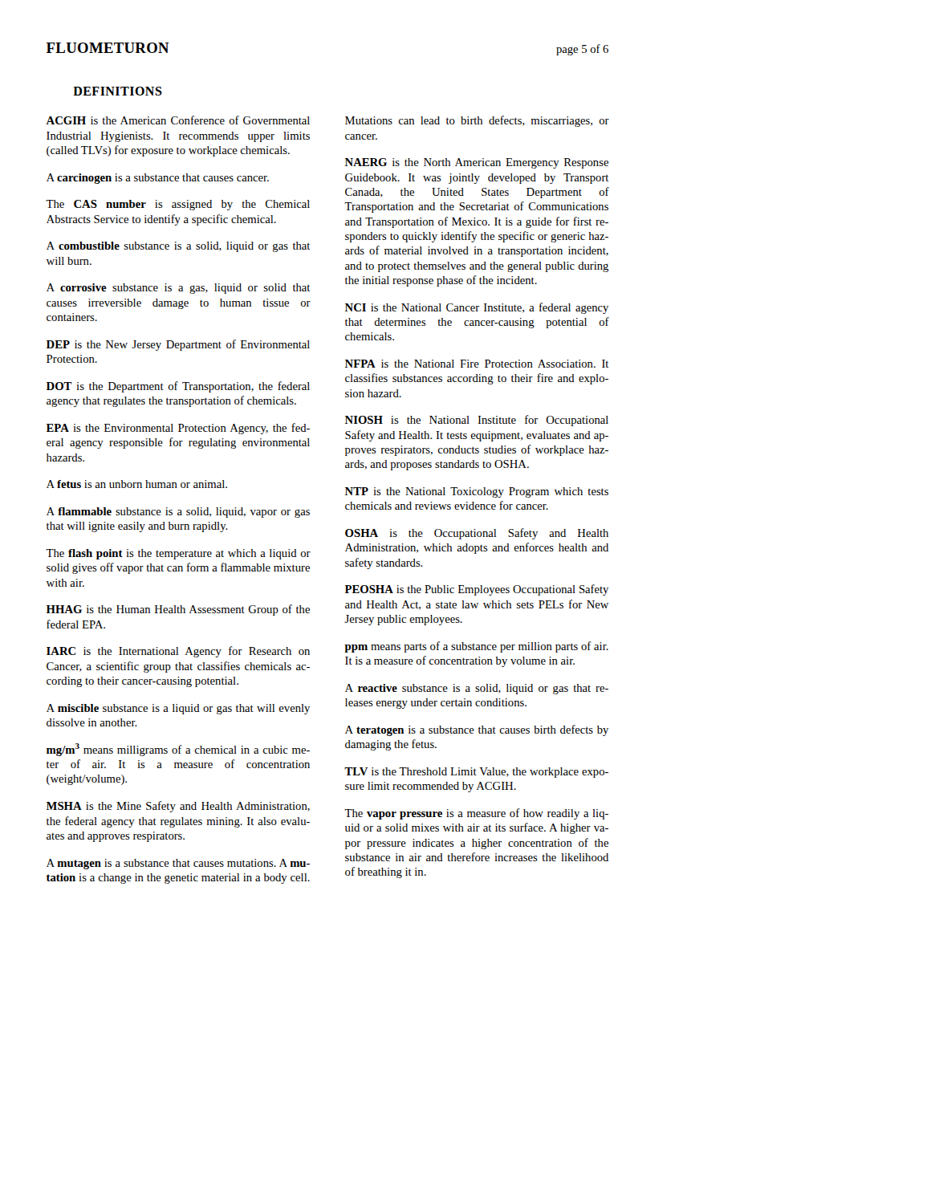FLUOMETURON page 5 of 6
DEFINITIONS
ACGIH is the American Conference of Governmental Industrial Hygienists. It recommends upper limits (called TLVs) for exposure to workplace chemicals.
A carcinogen is a substance that causes cancer.
The CAS number is assigned by the Chemical Abstracts Service to identify a specific chemical.
A combustible substance is a solid, liquid or gas that will burn.
A corrosive substance is a gas, liquid or solid that causes irreversible damage to human tissue or containers.
DEP is the New Jersey Department of Environmental Protection.
DOT is the Department of Transportation, the federal agency that regulates the transportation of chemicals.
EPA is the Environmental Protection Agency, the federal agency responsible for regulating environmental hazards.
A fetus is an unborn human or animal.
A flammable substance is a solid, liquid, vapor or gas that will ignite easily and burn rapidly.
The flash point is the temperature at which a liquid or solid gives off vapor that can form a flammable mixture with air.
HHAG is the Human Health Assessment Group of the federal EPA.
IARC is the International Agency for Research on Cancer, a scientific group that classifies chemicals according to their cancer-causing potential.
A miscible substance is a liquid or gas that will evenly dissolve in another.
mg/m3 means milligrams of a chemical in a cubic meter of air. It is a measure of concentration (weight/volume).
MSHA is the Mine Safety and Health Administration, the federal agency that regulates mining. It also evaluates and approves respirators.
A mutagen is a substance that causes mutations. A mutation is a change in the genetic material in a body cell. Mutations can lead to birth defects, miscarriages, or cancer.
NAERG is the North American Emergency Response Guidebook. It was jointly developed by Transport Canada, the United States Department of Transportation and the Secretariat of Communications and Transportation of Mexico. It is a guide for first responders to quickly identify the specific or generic hazards of material involved in a transportation incident, and to protect themselves and the general public during the initial response phase of the incident.
NCI is the National Cancer Institute, a federal agency that determines the cancer-causing potential of chemicals.
NFPA is the National Fire Protection Association. It classifies substances according to their fire and explosion hazard.
NIOSH is the National Institute for Occupational Safety and Health. It tests equipment, evaluates and approves respirators, conducts studies of workplace hazards, and proposes standards to OSHA.
NTP is the National Toxicology Program which tests chemicals and reviews evidence for cancer.
OSHA is the Occupational Safety and Health Administration, which adopts and enforces health and safety standards.
PEOSHA is the Public Employees Occupational Safety and Health Act, a state law which sets PELs for New Jersey public employees.
ppm means parts of a substance per million parts of air. It is a measure of concentration by volume in air.
A reactive substance is a solid, liquid or gas that releases energy under certain conditions.
A teratogen is a substance that causes birth defects by damaging the fetus.
TLV is the Threshold Limit Value, the workplace exposure limit recommended by ACGIH.
The vapor pressure is a measure of how readily a liquid or a solid mixes with air at its surface. A higher vapor pressure indicates a higher concentration of the substance in air and therefore increases the likelihood of breathing it in.